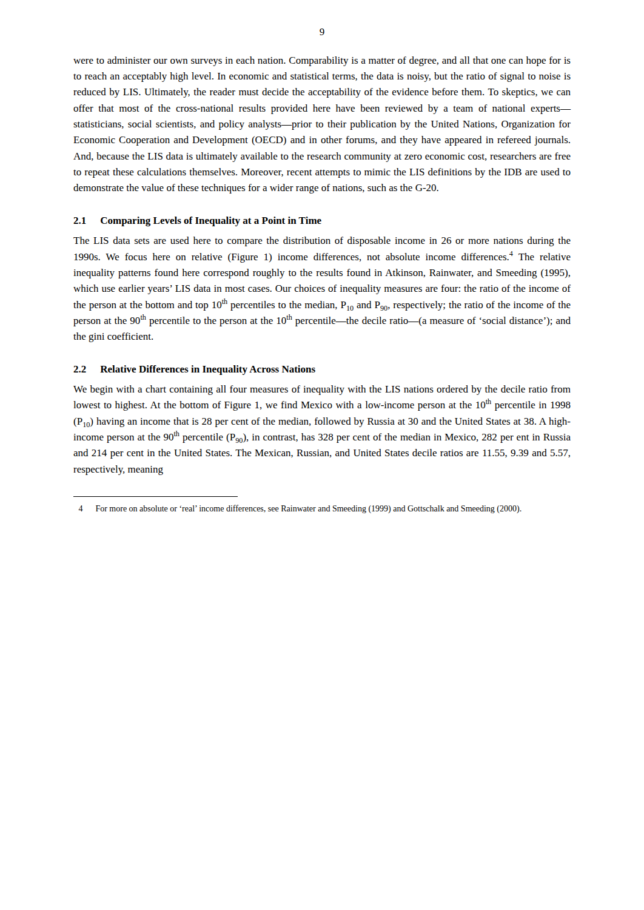9
were to administer our own surveys in each nation. Comparability is a matter of degree, and all that one can hope for is to reach an acceptably high level. In economic and statistical terms, the data is noisy, but the ratio of signal to noise is reduced by LIS. Ultimately, the reader must decide the acceptability of the evidence before them. To skeptics, we can offer that most of the cross-national results provided here have been reviewed by a team of national experts—statisticians, social scientists, and policy analysts—prior to their publication by the United Nations, Organization for Economic Cooperation and Development (OECD) and in other forums, and they have appeared in refereed journals. And, because the LIS data is ultimately available to the research community at zero economic cost, researchers are free to repeat these calculations themselves. Moreover, recent attempts to mimic the LIS definitions by the IDB are used to demonstrate the value of these techniques for a wider range of nations, such as the G-20.
2.1 Comparing Levels of Inequality at a Point in Time
The LIS data sets are used here to compare the distribution of disposable income in 26 or more nations during the 1990s. We focus here on relative (Figure 1) income differences, not absolute income differences.4 The relative inequality patterns found here correspond roughly to the results found in Atkinson, Rainwater, and Smeeding (1995), which use earlier years’ LIS data in most cases. Our choices of inequality measures are four: the ratio of the income of the person at the bottom and top 10th percentiles to the median, P10 and P90, respectively; the ratio of the income of the person at the 90th percentile to the person at the 10th percentile—the decile ratio—(a measure of ‘social distance’); and the gini coefficient.
2.2 Relative Differences in Inequality Across Nations
We begin with a chart containing all four measures of inequality with the LIS nations ordered by the decile ratio from lowest to highest. At the bottom of Figure 1, we find Mexico with a low-income person at the 10th percentile in 1998 (P10) having an income that is 28 per cent of the median, followed by Russia at 30 and the United States at 38. A high-income person at the 90th percentile (P90), in contrast, has 328 per cent of the median in Mexico, 282 per ent in Russia and 214 per cent in the United States. The Mexican, Russian, and United States decile ratios are 11.55, 9.39 and 5.57, respectively, meaning
4 For more on absolute or ‘real’ income differences, see Rainwater and Smeeding (1999) and Gottschalk and Smeeding (2000).